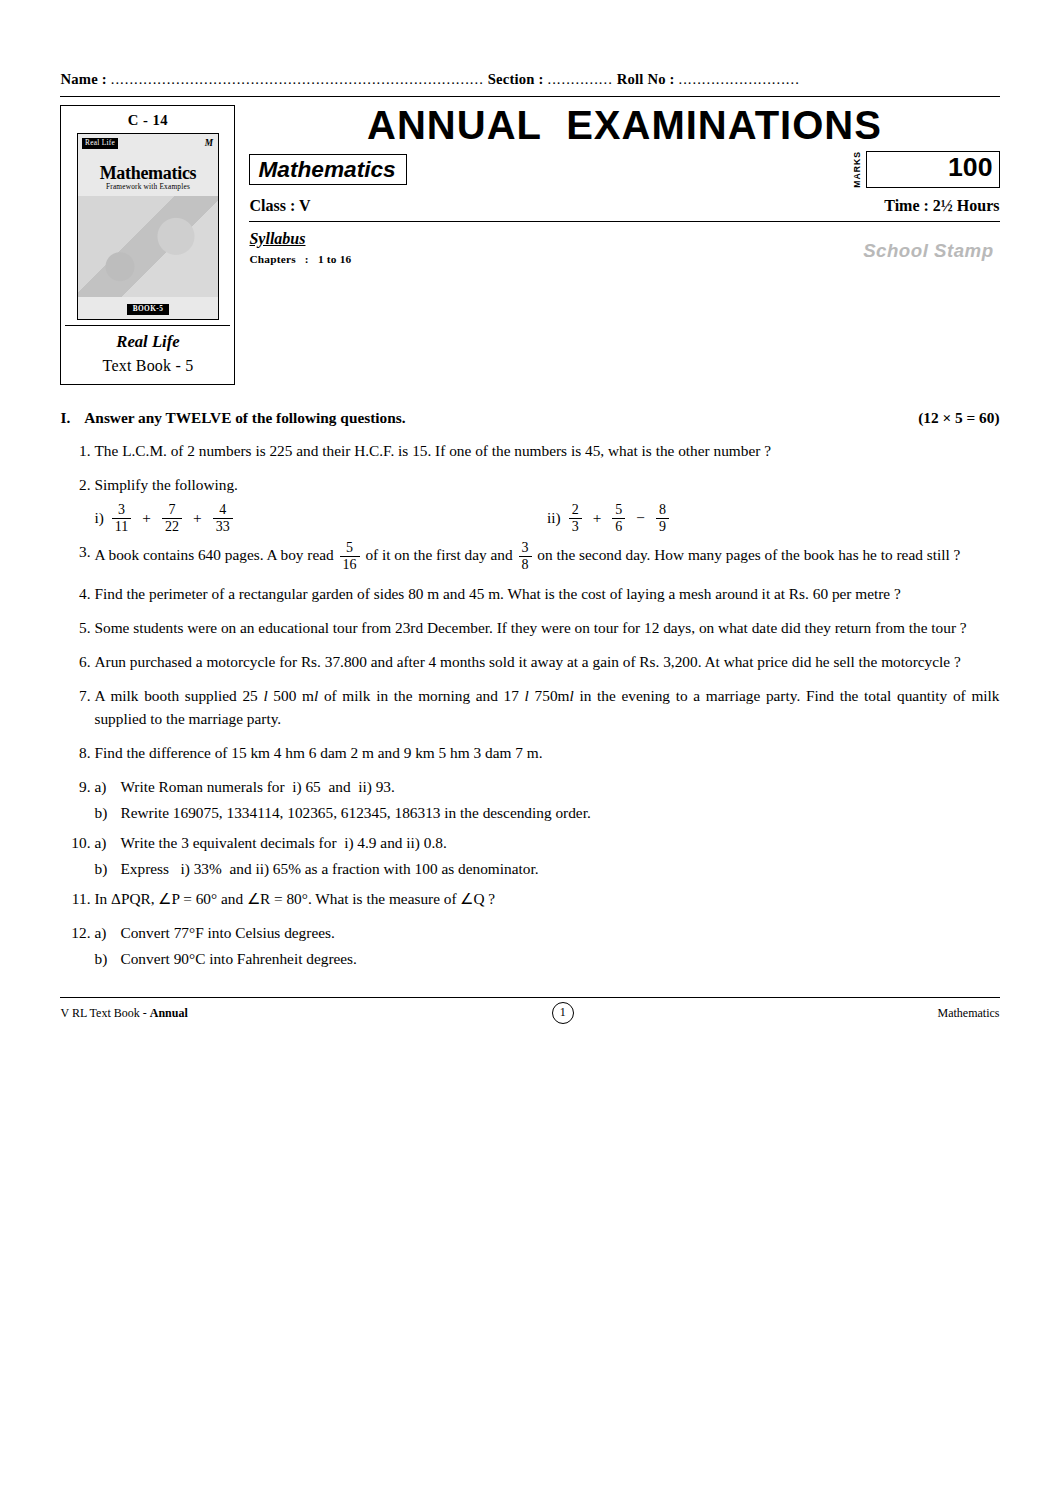Name : ................................................................................ Section : .............. Roll No : ..........................
C - 14
Real Life M
Mathematics
Framework with Examples
BOOK-5
Real Life
Text Book - 5
ANNUAL EXAMINATIONS
Mathematics
MARKS
100
Class : V
Time : 2½ Hours
Syllabus
Chapters : 1 to 16
School Stamp
I. Answer any TWELVE of the following questions.
(12 × 5 = 60)
The L.C.M. of 2 numbers is 225 and their H.C.F. is 15. If one of the numbers is 45, what is the other number ?
Simplify the following.
i) 311 + 722 + 433
ii) 23 + 56 − 89
A book contains 640 pages. A boy read 516 of it on the first day and 38 on the second day. How many pages of the book has he to read still ?
Find the perimeter of a rectangular garden of sides 80 m and 45 m. What is the cost of laying a mesh around it at Rs. 60 per metre ?
Some students were on an educational tour from 23rd December. If they were on tour for 12 days, on what date did they return from the tour ?
Arun purchased a motorcycle for Rs. 37.800 and after 4 months sold it away at a gain of Rs. 3,200. At what price did he sell the motorcycle ?
A milk booth supplied 25 l 500 ml of milk in the morning and 17 l 750ml in the evening to a marriage party. Find the total quantity of milk supplied to the marriage party.
Find the difference of 15 km 4 hm 6 dam 2 m and 9 km 5 hm 3 dam 7 m.
a) Write Roman numerals for i) 65 and ii) 93.
b) Rewrite 169075, 1334114, 102365, 612345, 186313 in the descending order.
a) Write the 3 equivalent decimals for i) 4.9 and ii) 0.8.
b) Express i) 33% and ii) 65% as a fraction with 100 as denominator.
In ΔPQR, ∠P = 60° and ∠R = 80°. What is the measure of ∠Q ?
a) Convert 77°F into Celsius degrees.
b) Convert 90°C into Fahrenheit degrees.
V RL Text Book - Annual
1
Mathematics